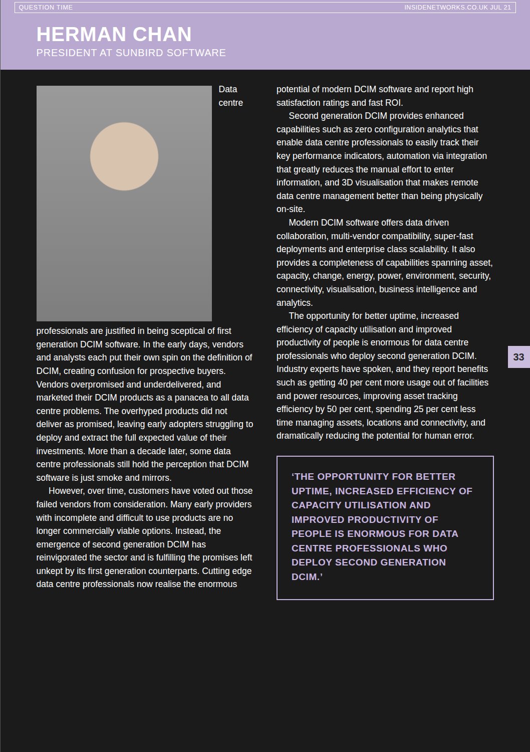Question Time insidenetworks.co.uk Jul 21
Herman Chan
President at Sunbird Software
33
Data centre professionals are justified in being sceptical of first generation DCIM software. In the early days, vendors and analysts each put their own spin on the definition of DCIM, creating confusion for prospective buyers. Vendors overpromised and underdelivered, and marketed their DCIM products as a panacea to all data centre problems. The overhyped products did not deliver as promised, leaving early adopters struggling to deploy and extract the full expected value of their investments. More than a decade later, some data centre professionals still hold the perception that DCIM software is just smoke and mirrors.
However, over time, customers have voted out those failed vendors from consideration. Many early providers with incomplete and difficult to use products are no longer commercially viable options. Instead, the emergence of second generation DCIM has reinvigorated the sector and is fulfilling the promises left unkept by its first generation counterparts. Cutting edge data centre professionals now realise the enormous potential of modern DCIM software and report high satisfaction ratings and fast ROI.
Second generation DCIM provides enhanced capabilities such as zero configuration analytics that enable data centre professionals to easily track their key performance indicators, automation via integration that greatly reduces the manual effort to enter information, and 3D visualisation that makes remote data centre management better than being physically on-site.
Modern DCIM software offers data driven collaboration, multi-vendor compatibility, super-fast deployments and enterprise class scalability. It also provides a completeness of capabilities spanning asset, capacity, change, energy, power, environment, security, connectivity, visualisation, business intelligence and analytics.
The opportunity for better uptime, increased efficiency of capacity utilisation and improved productivity of people is enormous for data centre professionals who deploy second generation DCIM. Industry experts have spoken, and they report benefits such as getting 40 per cent more usage out of facilities and power resources, improving asset tracking efficiency by 50 per cent, spending 25 per cent less time managing assets, locations and connectivity, and dramatically reducing the potential for human error.
‘The opportunity for better uptime, increased efficiency of capacity utilisation and improved productivity of people is enormous for data centre professionals who deploy second generation DCIM.’